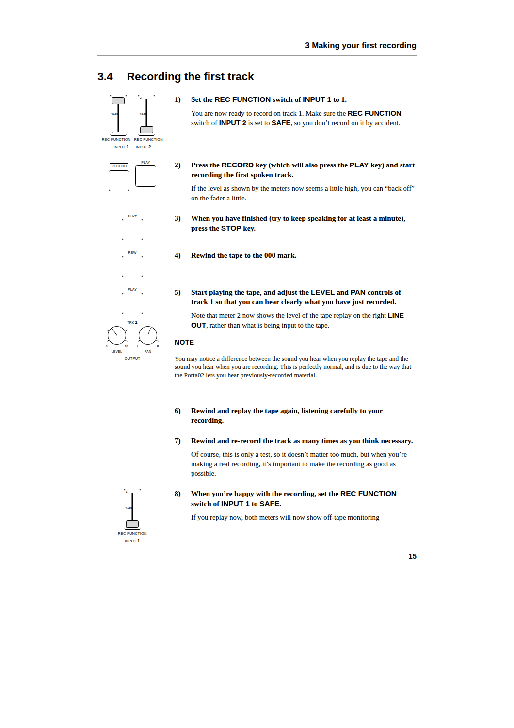3 Making your first recording
3.4 Recording the first track
1
SAFE
3
2
SAFE
4
REC FUNCTION REC FUNCTION
INPUT 1 INPUT 2
1)
Set the REC FUNCTION switch of INPUT 1 to 1.
You are now ready to record on track 1. Make sure the REC FUNC­TION switch of INPUT 2 is set to SAFE, so you don’t record on it by accident.
RECORD
PLAY
2)
Press the RECORD key (which will also press the PLAY key) and start recording the first spoken track.
If the level as shown by the meters now seems a little high, you can “back off” on the fader a little.
STOP
3)
When you have finished (try to keep speaking for at least a minute), press the STOP key.
REW
4)
Rewind the tape to the 000 mark.
PLAY
TRK 1
010
LEVEL
LR
PAN
OUTPUT
5)
Start playing the tape, and adjust the LEVEL and PAN controls of track 1 so that you can hear clearly what you have just recorded.
Note that meter 2 now shows the level of the tape replay on the right LINE OUT, rather than what is being input to the tape.
NOTE
You may notice a difference between the sound you hear when you replay the tape and the sound you hear when you are recording. This is perfectly nor­mal, and is due to the way that the Porta02 lets you hear previously-recorded material.
6)
Rewind and replay the tape again, listening carefully to your recording.
7)
Rewind and re-record the track as many times as you think necessary.
Of course, this is only a test, so it doesn’t matter too much, but when you’re making a real recording, it’s important to make the recording as good as possible.
1
SAFE
3
REC FUNCTION
INPUT 1
8)
When you’re happy with the recording, set the REC FUNCTION switch of INPUT 1 to SAFE.
If you replay now, both meters will now show off-tape monitoring
15